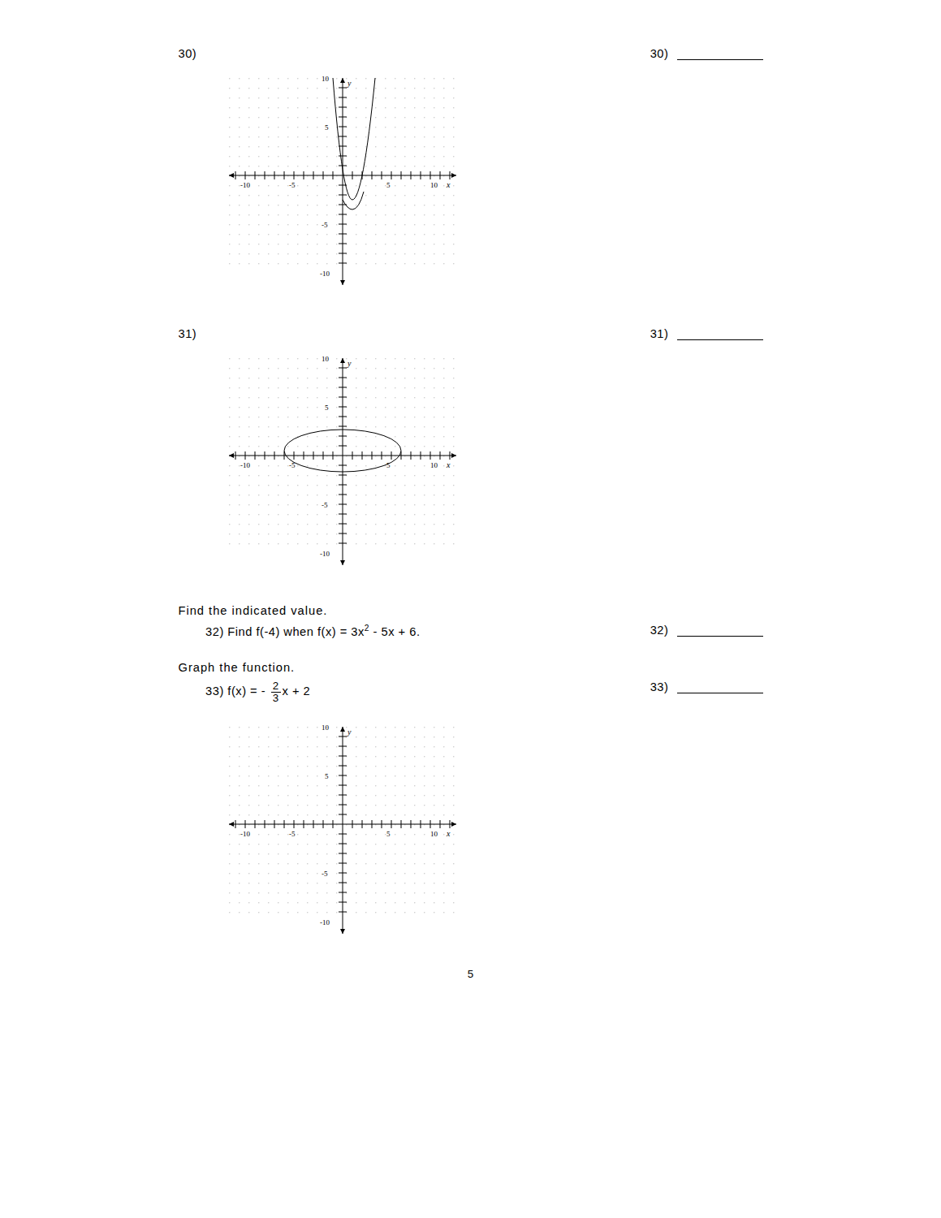30)
30)
-10 -5 5 10 5 10 -5 -10 y x
31)
31)
-10 -5 5 10 5 10 -5 -10 y x
Find the indicated value.
32) Find f(-4) when f(x) = 3x2 - 5x + 6.
32)
Graph the function.
33) f(x) = - 23x + 2
33)
-10 -5 5 10 5 10 -5 -10 y x
5